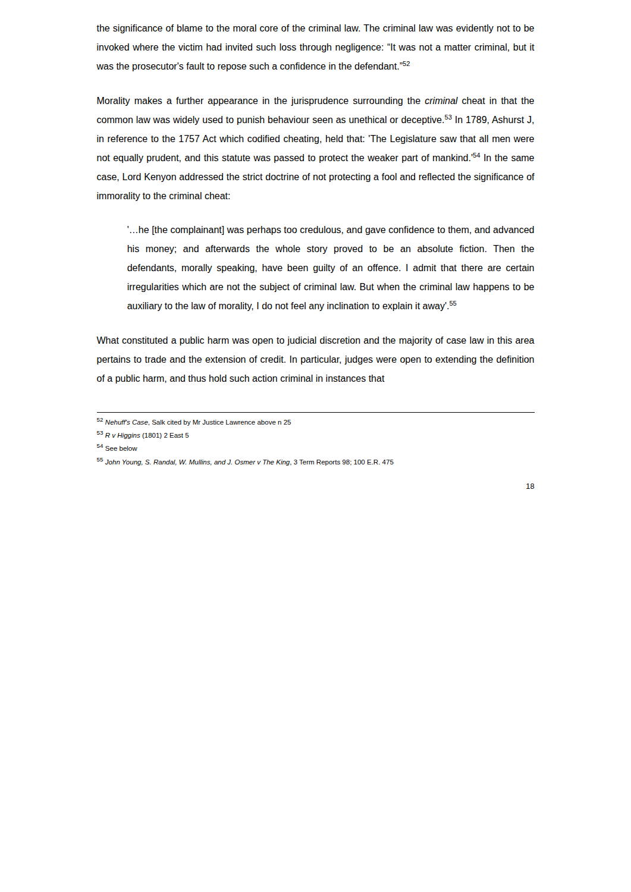the significance of blame to the moral core of the criminal law. The criminal law was evidently not to be invoked where the victim had invited such loss through negligence: “It was not a matter criminal, but it was the prosecutor's fault to repose such a confidence in the defendant.”52
Morality makes a further appearance in the jurisprudence surrounding the criminal cheat in that the common law was widely used to punish behaviour seen as unethical or deceptive.53 In 1789, Ashurst J, in reference to the 1757 Act which codified cheating, held that: 'The Legislature saw that all men were not equally prudent, and this statute was passed to protect the weaker part of mankind.'54 In the same case, Lord Kenyon addressed the strict doctrine of not protecting a fool and reflected the significance of immorality to the criminal cheat:
'…he [the complainant] was perhaps too credulous, and gave confidence to them, and advanced his money; and afterwards the whole story proved to be an absolute fiction. Then the defendants, morally speaking, have been guilty of an offence. I admit that there are certain irregularities which are not the subject of criminal law. But when the criminal law happens to be auxiliary to the law of morality, I do not feel any inclination to explain it away'.55
What constituted a public harm was open to judicial discretion and the majority of case law in this area pertains to trade and the extension of credit. In particular, judges were open to extending the definition of a public harm, and thus hold such action criminal in instances that
52 Nehuff's Case, Salk cited by Mr Justice Lawrence above n 25
53 R v Higgins (1801) 2 East 5
54 See below
55 John Young, S. Randal, W. Mullins, and J. Osmer v The King, 3 Term Reports 98; 100 E.R. 475
18